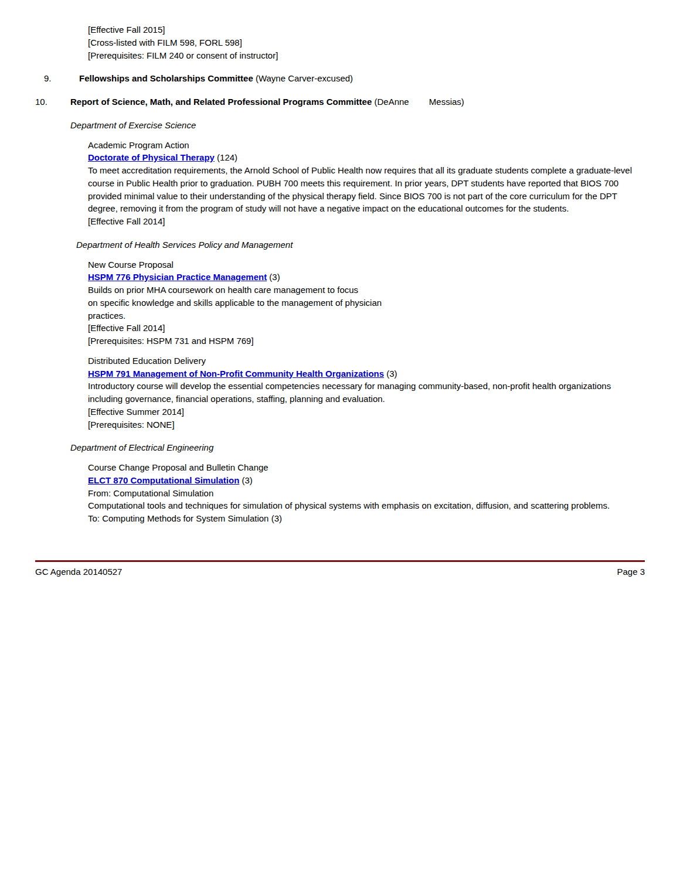[Effective Fall 2015]
[Cross-listed with FILM 598, FORL 598]
[Prerequisites: FILM 240 or consent of instructor]
9. Fellowships and Scholarships Committee (Wayne Carver-excused)
10. Report of Science, Math, and Related Professional Programs Committee (DeAnne Messias)
Department of Exercise Science
Academic Program Action
Doctorate of Physical Therapy (124)
To meet accreditation requirements, the Arnold School of Public Health now requires that all its graduate students complete a graduate-level course in Public Health prior to graduation. PUBH 700 meets this requirement. In prior years, DPT students have reported that BIOS 700 provided minimal value to their understanding of the physical therapy field. Since BIOS 700 is not part of the core curriculum for the DPT degree, removing it from the program of study will not have a negative impact on the educational outcomes for the students.
[Effective Fall 2014]
Department of Health Services Policy and Management
New Course Proposal
HSPM 776 Physician Practice Management (3)
Builds on prior MHA coursework on health care management to focus
on specific knowledge and skills applicable to the management of physician
practices.
[Effective Fall 2014]
[Prerequisites: HSPM 731 and HSPM 769]
Distributed Education Delivery
HSPM 791 Management of Non-Profit Community Health Organizations (3)
Introductory course will develop the essential competencies necessary for managing community-based, non-profit health organizations including governance, financial operations, staffing, planning and evaluation.
[Effective Summer 2014]
[Prerequisites: NONE]
Department of Electrical Engineering
Course Change Proposal and Bulletin Change
ELCT 870 Computational Simulation (3)
From: Computational Simulation
Computational tools and techniques for simulation of physical systems with emphasis on excitation, diffusion, and scattering problems.
To: Computing Methods for System Simulation (3)
GC Agenda 20140527 Page 3